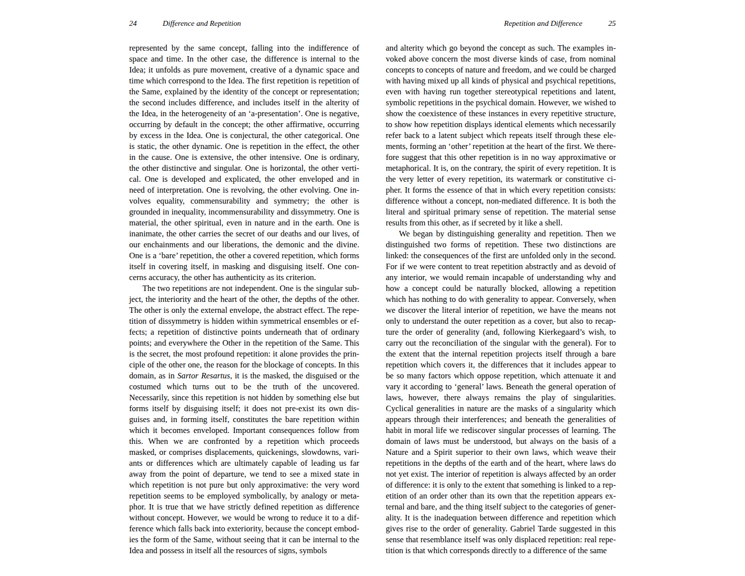24 Difference and Repetition
represented by the same concept, falling into the indifference of space and time. In the other case, the difference is internal to the Idea; it unfolds as pure movement, creative of a dynamic space and time which correspond to the Idea. The first repetition is repetition of the Same, explained by the identity of the concept or representation; the second includes difference, and includes itself in the alterity of the Idea, in the heterogeneity of an ‘a-presentation’. One is negative, occurring by default in the concept; the other affirmative, occurring by excess in the Idea. One is conjectural, the other categorical. One is static, the other dynamic. One is repetition in the effect, the other in the cause. One is extensive, the other intensive. One is ordinary, the other distinctive and singular. One is horizontal, the other vertical. One is developed and explicated, the other enveloped and in need of interpretation. One is revolving, the other evolving. One involves equality, commensurability and symmetry; the other is grounded in inequality, incommensurability and dissymmetry. One is material, the other spiritual, even in nature and in the earth. One is inanimate, the other carries the secret of our deaths and our lives, of our enchainments and our liberations, the demonic and the divine. One is a ‘bare’ repetition, the other a covered repetition, which forms itself in covering itself, in masking and disguising itself. One concerns accuracy, the other has authenticity as its criterion.
The two repetitions are not independent. One is the singular subject, the interiority and the heart of the other, the depths of the other. The other is only the external envelope, the abstract effect. The repetition of dissymmetry is hidden within symmetrical ensembles or effects; a repetition of distinctive points underneath that of ordinary points; and everywhere the Other in the repetition of the Same. This is the secret, the most profound repetition: it alone provides the principle of the other one, the reason for the blockage of concepts. In this domain, as in Sartor Resartus, it is the masked, the disguised or the costumed which turns out to be the truth of the uncovered. Necessarily, since this repetition is not hidden by something else but forms itself by disguising itself; it does not pre-exist its own disguises and, in forming itself, constitutes the bare repetition within which it becomes enveloped. Important consequences follow from this. When we are confronted by a repetition which proceeds masked, or comprises displacements, quickenings, slowdowns, variants or differences which are ultimately capable of leading us far away from the point of departure, we tend to see a mixed state in which repetition is not pure but only approximative: the very word repetition seems to be employed symbolically, by analogy or metaphor. It is true that we have strictly defined repetition as difference without concept. However, we would be wrong to reduce it to a difference which falls back into exteriority, because the concept embodies the form of the Same, without seeing that it can be internal to the Idea and possess in itself all the resources of signs, symbols
Repetition and Difference 25
and alterity which go beyond the concept as such. The examples invoked above concern the most diverse kinds of case, from nominal concepts to concepts of nature and freedom, and we could be charged with having mixed up all kinds of physical and psychical repetitions, even with having run together stereotypical repetitions and latent, symbolic repetitions in the psychical domain. However, we wished to show the coexistence of these instances in every repetitive structure, to show how repetition displays identical elements which necessarily refer back to a latent subject which repeats itself through these elements, forming an ‘other’ repetition at the heart of the first. We therefore suggest that this other repetition is in no way approximative or metaphorical. It is, on the contrary, the spirit of every repetition. It is the very letter of every repetition, its watermark or constitutive cipher. It forms the essence of that in which every repetition consists: difference without a concept, non-mediated difference. It is both the literal and spiritual primary sense of repetition. The material sense results from this other, as if secreted by it like a shell.
We began by distinguishing generality and repetition. Then we distinguished two forms of repetition. These two distinctions are linked: the consequences of the first are unfolded only in the second. For if we were content to treat repetition abstractly and as devoid of any interior, we would remain incapable of understanding why and how a concept could be naturally blocked, allowing a repetition which has nothing to do with generality to appear. Conversely, when we discover the literal interior of repetition, we have the means not only to understand the outer repetition as a cover, but also to recapture the order of generality (and, following Kierkegaard’s wish, to carry out the reconciliation of the singular with the general). For to the extent that the internal repetition projects itself through a bare repetition which covers it, the differences that it includes appear to be so many factors which oppose repetition, which attenuate it and vary it according to ‘general’ laws. Beneath the general operation of laws, however, there always remains the play of singularities. Cyclical generalities in nature are the masks of a singularity which appears through their interferences; and beneath the generalities of habit in moral life we rediscover singular processes of learning. The domain of laws must be understood, but always on the basis of a Nature and a Spirit superior to their own laws, which weave their repetitions in the depths of the earth and of the heart, where laws do not yet exist. The interior of repetition is always affected by an order of difference: it is only to the extent that something is linked to a repetition of an order other than its own that the repetition appears external and bare, and the thing itself subject to the categories of generality. It is the inadequation between difference and repetition which gives rise to the order of generality. Gabriel Tarde suggested in this sense that resemblance itself was only displaced repetition: real repetition is that which corresponds directly to a difference of the same